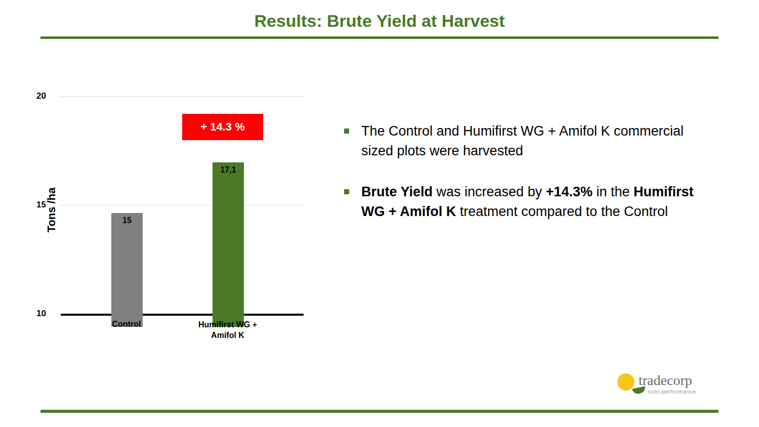Results: Brute Yield at Harvest
Tons /ha
20
15
10
+ 14.3 %
15
17,1
Control
Humifirst WG +
Amifol K
The Control and Humifirst WG + Amifol K commercial sized plots were harvested
Brute Yield was increased by +14.3% in the Humifirst WG + Amifol K treatment compared to the Control
tradecorp
nutri-performance